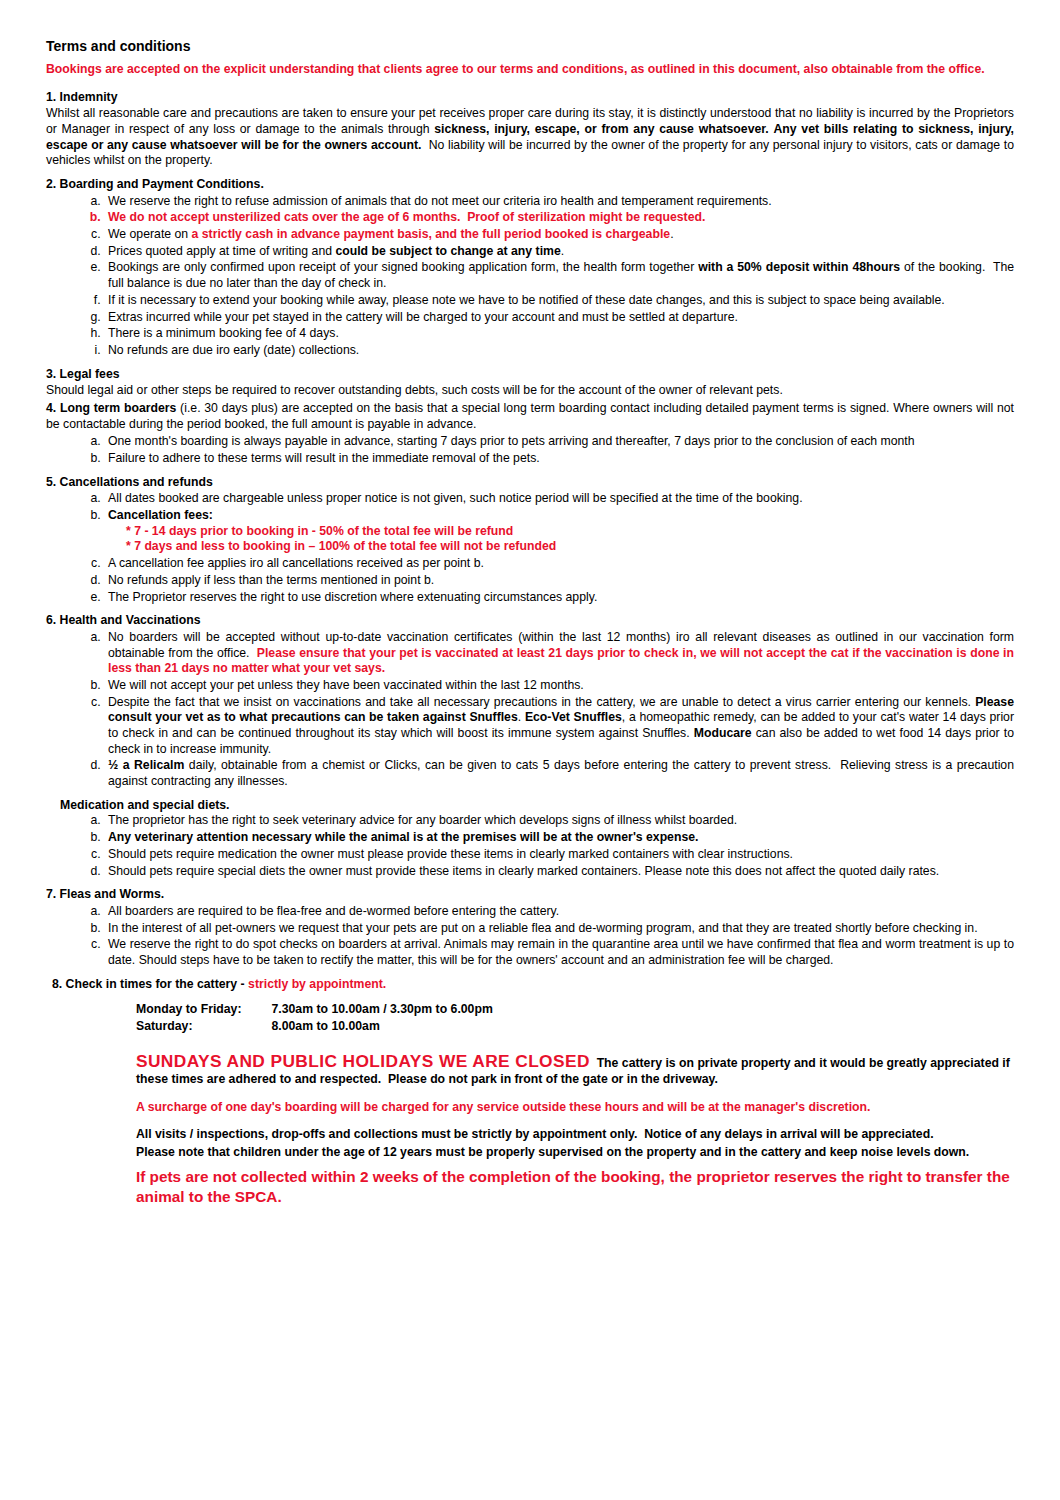Terms and conditions
Bookings are accepted on the explicit understanding that clients agree to our terms and conditions, as outlined in this document, also obtainable from the office.
1. Indemnity
Whilst all reasonable care and precautions are taken to ensure your pet receives proper care during its stay, it is distinctly understood that no liability is incurred by the Proprietors or Manager in respect of any loss or damage to the animals through sickness, injury, escape, or from any cause whatsoever. Any vet bills relating to sickness, injury, escape or any cause whatsoever will be for the owners account. No liability will be incurred by the owner of the property for any personal injury to visitors, cats or damage to vehicles whilst on the property.
2. Boarding and Payment Conditions.
We reserve the right to refuse admission of animals that do not meet our criteria iro health and temperament requirements.
We do not accept unsterilized cats over the age of 6 months. Proof of sterilization might be requested.
We operate on a strictly cash in advance payment basis, and the full period booked is chargeable.
Prices quoted apply at time of writing and could be subject to change at any time.
Bookings are only confirmed upon receipt of your signed booking application form, the health form together with a 50% deposit within 48hours of the booking. The full balance is due no later than the day of check in.
If it is necessary to extend your booking while away, please note we have to be notified of these date changes, and this is subject to space being available.
Extras incurred while your pet stayed in the cattery will be charged to your account and must be settled at departure.
There is a minimum booking fee of 4 days.
No refunds are due iro early (date) collections.
3. Legal fees
Should legal aid or other steps be required to recover outstanding debts, such costs will be for the account of the owner of relevant pets.
4. Long term boarders (i.e. 30 days plus) are accepted on the basis that a special long term boarding contact including detailed payment terms is signed. Where owners will not be contactable during the period booked, the full amount is payable in advance.
One month's boarding is always payable in advance, starting 7 days prior to pets arriving and thereafter, 7 days prior to the conclusion of each month
Failure to adhere to these terms will result in the immediate removal of the pets.
5. Cancellations and refunds
All dates booked are chargeable unless proper notice is not given, such notice period will be specified at the time of the booking.
Cancellation fees:
* 7 - 14 days prior to booking in - 50% of the total fee will be refund
* 7 days and less to booking in – 100% of the total fee will not be refunded
A cancellation fee applies iro all cancellations received as per point b.
No refunds apply if less than the terms mentioned in point b.
The Proprietor reserves the right to use discretion where extenuating circumstances apply.
6. Health and Vaccinations
No boarders will be accepted without up-to-date vaccination certificates (within the last 12 months) iro all relevant diseases as outlined in our vaccination form obtainable from the office. Please ensure that your pet is vaccinated at least 21 days prior to check in, we will not accept the cat if the vaccination is done in less than 21 days no matter what your vet says.
We will not accept your pet unless they have been vaccinated within the last 12 months.
Despite the fact that we insist on vaccinations and take all necessary precautions in the cattery, we are unable to detect a virus carrier entering our kennels. Please consult your vet as to what precautions can be taken against Snuffles. Eco-Vet Snuffles, a homeopathic remedy, can be added to your cat's water 14 days prior to check in and can be continued throughout its stay which will boost its immune system against Snuffles. Moducare can also be added to wet food 14 days prior to check in to increase immunity.
½ a Relicalm daily, obtainable from a chemist or Clicks, can be given to cats 5 days before entering the cattery to prevent stress. Relieving stress is a precaution against contracting any illnesses.
Medication and special diets.
The proprietor has the right to seek veterinary advice for any boarder which develops signs of illness whilst boarded.
Any veterinary attention necessary while the animal is at the premises will be at the owner's expense.
Should pets require medication the owner must please provide these items in clearly marked containers with clear instructions.
Should pets require special diets the owner must provide these items in clearly marked containers. Please note this does not affect the quoted daily rates.
7. Fleas and Worms.
All boarders are required to be flea-free and de-wormed before entering the cattery.
In the interest of all pet-owners we request that your pets are put on a reliable flea and de-worming program, and that they are treated shortly before checking in.
We reserve the right to do spot checks on boarders at arrival. Animals may remain in the quarantine area until we have confirmed that flea and worm treatment is up to date. Should steps have to be taken to rectify the matter, this will be for the owners' account and an administration fee will be charged.
8. Check in times for the cattery - strictly by appointment.
| Monday to Friday: | 7.30am to 10.00am / 3.30pm to 6.00pm |
| Saturday: | 8.00am to 10.00am |
SUNDAYS AND PUBLIC HOLIDAYS WE ARE CLOSED The cattery is on private property and it would be greatly appreciated if these times are adhered to and respected. Please do not park in front of the gate or in the driveway.
A surcharge of one day's boarding will be charged for any service outside these hours and will be at the manager's discretion.
All visits / inspections, drop-offs and collections must be strictly by appointment only. Notice of any delays in arrival will be appreciated.
Please note that children under the age of 12 years must be properly supervised on the property and in the cattery and keep noise levels down.
If pets are not collected within 2 weeks of the completion of the booking, the proprietor reserves the right to transfer the animal to the SPCA.